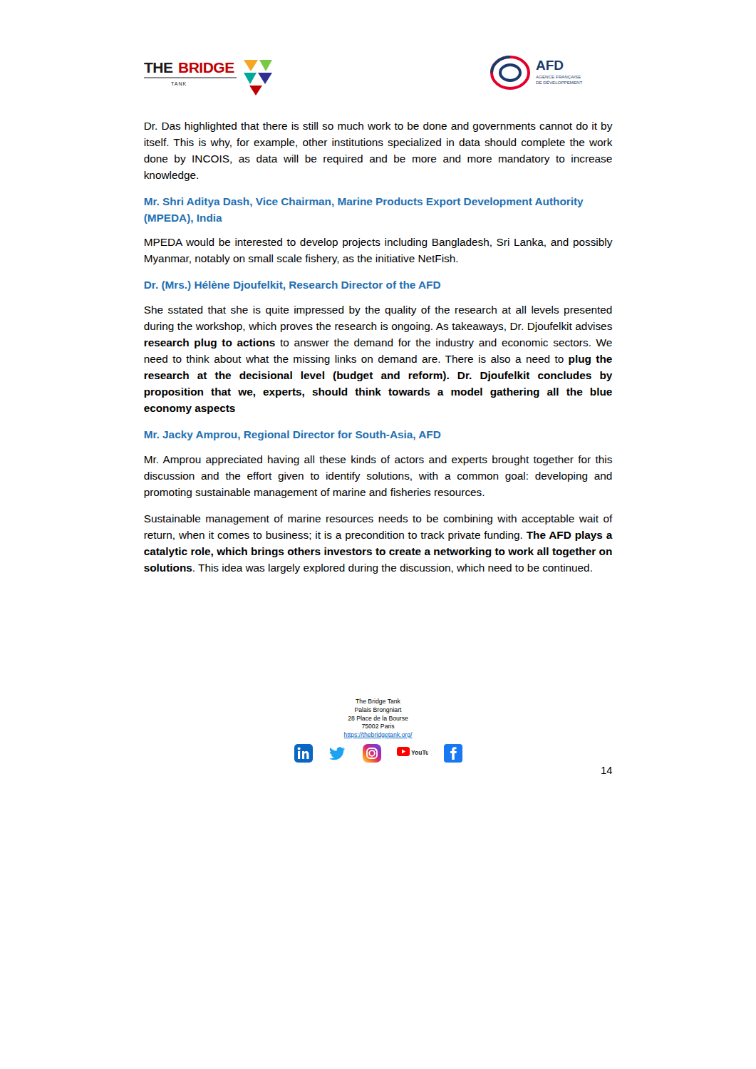THE BRIDGE TANK
AFD AGENCE FRANÇAISE DE DÉVELOPPEMENT
Dr. Das highlighted that there is still so much work to be done and governments cannot do it by itself. This is why, for example, other institutions specialized in data should complete the work done by INCOIS, as data will be required and be more and more mandatory to increase knowledge.
Mr. Shri Aditya Dash, Vice Chairman, Marine Products Export Development Authority (MPEDA), India
MPEDA would be interested to develop projects including Bangladesh, Sri Lanka, and possibly Myanmar, notably on small scale fishery, as the initiative NetFish.
Dr. (Mrs.) Hélène Djoufelkit, Research Director of the AFD
She sstated that she is quite impressed by the quality of the research at all levels presented during the workshop, which proves the research is ongoing. As takeaways, Dr. Djoufelkit advises research plug to actions to answer the demand for the industry and economic sectors. We need to think about what the missing links on demand are. There is also a need to plug the research at the decisional level (budget and reform). Dr. Djoufelkit concludes by proposition that we, experts, should think towards a model gathering all the blue economy aspects
Mr. Jacky Amprou, Regional Director for South-Asia, AFD
Mr. Amprou appreciated having all these kinds of actors and experts brought together for this discussion and the effort given to identify solutions, with a common goal: developing and promoting sustainable management of marine and fisheries resources.
Sustainable management of marine resources needs to be combining with acceptable wait of return, when it comes to business; it is a precondition to track private funding. The AFD plays a catalytic role, which brings others investors to create a networking to work all together on solutions. This idea was largely explored during the discussion, which need to be continued.
The Bridge Tank
Palais Brongniart
28 Place de la Bourse
75002 Paris
https://thebridgetank.org/
YouTube
14